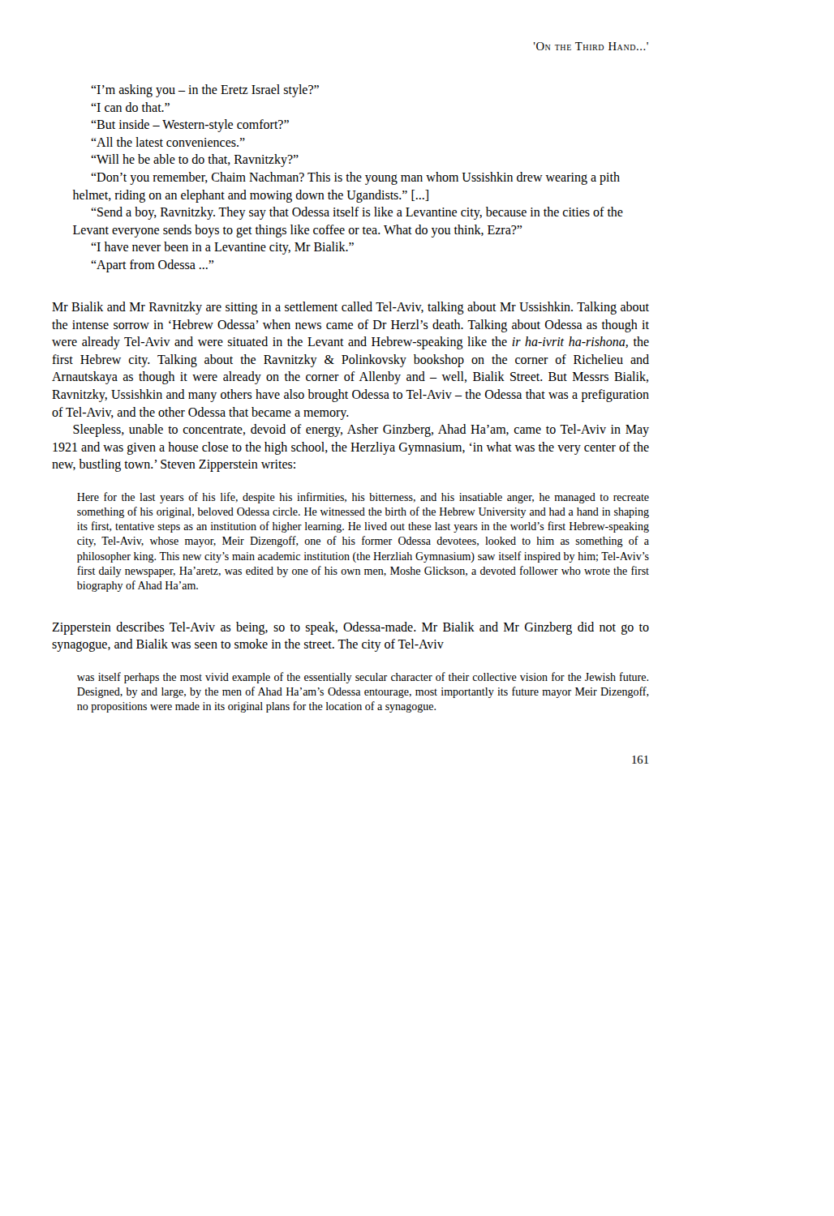'On the Third Hand...'
“I’m asking you – in the Eretz Israel style?”
“I can do that.”
“But inside – Western-style comfort?”
“All the latest conveniences.”
“Will he be able to do that, Ravnitzky?”
“Don’t you remember, Chaim Nachman? This is the young man whom Ussishkin drew wearing a pith helmet, riding on an elephant and mowing down the Ugandists.” [...]
“Send a boy, Ravnitzky. They say that Odessa itself is like a Levantine city, because in the cities of the Levant everyone sends boys to get things like coffee or tea. What do you think, Ezra?”
“I have never been in a Levantine city, Mr Bialik.”
“Apart from Odessa ...”
Mr Bialik and Mr Ravnitzky are sitting in a settlement called Tel-Aviv, talking about Mr Ussishkin. Talking about the intense sorrow in ‘Hebrew Odessa’ when news came of Dr Herzl’s death. Talking about Odessa as though it were already Tel-Aviv and were situated in the Levant and Hebrew-speaking like the ir ha-ivrit ha-rishona, the first Hebrew city. Talking about the Ravnitzky & Polinkovsky bookshop on the corner of Richelieu and Arnautskaya as though it were already on the corner of Allenby and – well, Bialik Street. But Messrs Bialik, Ravnitzky, Ussishkin and many others have also brought Odessa to Tel-Aviv – the Odessa that was a prefiguration of Tel-Aviv, and the other Odessa that became a memory.
Sleepless, unable to concentrate, devoid of energy, Asher Ginzberg, Ahad Ha’am, came to Tel-Aviv in May 1921 and was given a house close to the high school, the Herzliya Gymnasium, ‘in what was the very center of the new, bustling town.’ Steven Zipperstein writes:
Here for the last years of his life, despite his infirmities, his bitterness, and his insatiable anger, he managed to recreate something of his original, beloved Odessa circle. He witnessed the birth of the Hebrew University and had a hand in shaping its first, tentative steps as an institution of higher learning. He lived out these last years in the world’s first Hebrew-speaking city, Tel-Aviv, whose mayor, Meir Dizengoff, one of his former Odessa devotees, looked to him as something of a philosopher king. This new city’s main academic institution (the Herzliah Gymnasium) saw itself inspired by him; Tel-Aviv’s first daily newspaper, Ha’aretz, was edited by one of his own men, Moshe Glickson, a devoted follower who wrote the first biography of Ahad Ha’am.
Zipperstein describes Tel-Aviv as being, so to speak, Odessa-made. Mr Bialik and Mr Ginzberg did not go to synagogue, and Bialik was seen to smoke in the street. The city of Tel-Aviv
was itself perhaps the most vivid example of the essentially secular character of their collective vision for the Jewish future. Designed, by and large, by the men of Ahad Ha’am’s Odessa entourage, most importantly its future mayor Meir Dizengoff, no propositions were made in its original plans for the location of a synagogue.
161